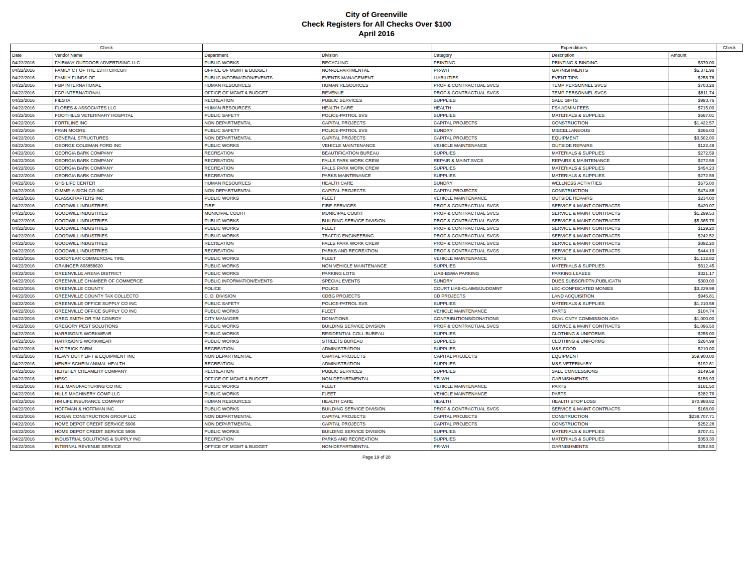City of Greenville
Check Registers for All Checks Over $100
April 2016
| Check | | Expenditures | Check |
| --- | --- | --- | --- |
| Date | Vendor Name | Department | Division | Category | Description | Amount |
| 04/22/2016 | FAIRWAY OUTDOOR ADVERTISING LLC | PUBLIC WORKS | RECYCLING | PRINTING | PRINTING & BINDING | $370.00 |
| 04/22/2016 | FAMILY CT OF THE 13TH CIRCUIT | OFFICE OF MGMT & BUDGET | NON-DEPARTMENTAL | PR-WH | GARNISHMENTS | $5,371.98 |
| 04/22/2016 | FAMILY FUNDS OF | PUBLIC INFORMATION/EVENTS | EVENTS MANAGEMENT | LIABILITIES | EVENT TIPS | $258.78 |
| 04/22/2016 | FGP INTERNATIONAL | HUMAN RESOURCES | HUMAN RESOURCES | PROF & CONTRACTUAL SVCS | TEMP PERSONNEL SVCS | $703.28 |
| 04/22/2016 | FGP INTERNATIONAL | OFFICE OF MGMT & BUDGET | REVENUE | PROF & CONTRACTUAL SVCS | TEMP PERSONNEL SVCS | $811.74 |
| 04/22/2016 | FIESTA | RECREATION | PUBLIC SERVICES | SUPPLIES | SALE GIFTS | $993.76 |
| 04/22/2016 | FLORES & ASSOCIATES LLC | HUMAN RESOURCES | HEALTH CARE | HEALTH | FSA ADMIN FEES | $715.00 |
| 04/22/2016 | FOOTHILLS VETERINARY HOSPITAL | PUBLIC SAFETY | POLICE-PATROL SVS | SUPPLIES | MATERIALS & SUPPLIES | $567.01 |
| 04/22/2016 | FORTILINE INC | NON DEPARTMENTAL | CAPITAL PROJECTS | CAPITAL PROJECTS | CONSTRUCTION | $1,422.57 |
| 04/22/2016 | FRAN MOORE | PUBLIC SAFETY | POLICE-PATROL SVS | SUNDRY | MISCELLANEOUS | $265.03 |
| 04/22/2016 | GENERAL STRUCTURES | NON DEPARTMENTAL | CAPITAL PROJECTS | CAPITAL PROJECTS | EQUIPMENT | $3,502.00 |
| 04/22/2016 | GEORGE COLEMAN FORD INC | PUBLIC WORKS | VEHICLE MAINTENANCE | VEHICLE MAINTENANCE | OUTSIDE REPAIRS | $122.48 |
| 04/22/2016 | GEORGIA BARK COMPANY | RECREATION | BEAUTIFICATION BUREAU | SUPPLIES | MATERIALS & SUPPLIES | $272.59 |
| 04/22/2016 | GEORGIA BARK COMPANY | RECREATION | FALLS PARK WORK CREW | REPAIR & MAINT SVCS | REPAIRS & MAINTENANCE | $272.59 |
| 04/22/2016 | GEORGIA BARK COMPANY | RECREATION | FALLS PARK WORK CREW | SUPPLIES | MATERIALS & SUPPLIES | $454.23 |
| 04/22/2016 | GEORGIA BARK COMPANY | RECREATION | PARKS MAINTENANCE | SUPPLIES | MATERIALS & SUPPLIES | $272.59 |
| 04/22/2016 | GHS LIFE CENTER | HUMAN RESOURCES | HEALTH CARE | SUNDRY | WELLNESS ACTIVITIES | $575.00 |
| 04/22/2016 | GIMME-A-SIGN CO INC | NON DEPARTMENTAL | CAPITAL PROJECTS | CAPITAL PROJECTS | CONSTRUCTION | $474.88 |
| 04/22/2016 | GLASSCRAFTERS INC | PUBLIC WORKS | FLEET | VEHICLE MAINTENANCE | OUTSIDE REPAIRS | $234.00 |
| 04/22/2016 | GOODWILL INDUSTRIES | FIRE | FIRE SERVICES | PROF & CONTRACTUAL SVCS | SERVICE & MAINT CONTRACTS | $420.07 |
| 04/22/2016 | GOODWILL INDUSTRIES | MUNICIPAL COURT | MUNICIPAL COURT | PROF & CONTRACTUAL SVCS | SERVICE & MAINT CONTRACTS | $1,299.53 |
| 04/22/2016 | GOODWILL INDUSTRIES | PUBLIC WORKS | BUILDING SERVICE DIVISION | PROF & CONTRACTUAL SVCS | SERVICE & MAINT CONTRACTS | $5,365.76 |
| 04/22/2016 | GOODWILL INDUSTRIES | PUBLIC WORKS | FLEET | PROF & CONTRACTUAL SVCS | SERVICE & MAINT CONTRACTS | $129.20 |
| 04/22/2016 | GOODWILL INDUSTRIES | PUBLIC WORKS | TRAFFIC ENGINEERING | PROF & CONTRACTUAL SVCS | SERVICE & MAINT CONTRACTS | $242.52 |
| 04/22/2016 | GOODWILL INDUSTRIES | RECREATION | FALLS PARK WORK CREW | PROF & CONTRACTUAL SVCS | SERVICE & MAINT CONTRACTS | $892.20 |
| 04/22/2016 | GOODWILL INDUSTRIES | RECREATION | PARKS AND RECREATION | PROF & CONTRACTUAL SVCS | SERVICE & MAINT CONTRACTS | $444.19 |
| 04/22/2016 | GOODYEAR COMMERCIAL TIRE | PUBLIC WORKS | FLEET | VEHICLE MAINTENANCE | PARTS | $1,132.82 |
| 04/22/2016 | GRAINGER 803858620 | PUBLIC WORKS | NON VEHICLE MAINTENANCE | SUPPLIES | MATERIALS & SUPPLIES | $612.45 |
| 04/22/2016 | GREENVILLE ARENA DISTRICT | PUBLIC WORKS | PARKING LOTS | LIAB-BSWA PARKING | PARKING LEASES | $321.17 |
| 04/22/2016 | GREENVILLE CHAMBER OF COMMERCE | PUBLIC INFORMATION/EVENTS | SPECIAL EVENTS | SUNDRY | DUES,SUBSCRIPTN,PUBLICATN | $300.00 |
| 04/22/2016 | GREENVILLE COUNTY | POLICE | POLICE | COURT LIAB-CLAIMS/JUDGMNT | LEC-CONFISCATED MONIES | $3,229.98 |
| 04/22/2016 | GREENVILLE COUNTY TAX COLLECTO | C. D. DIVISION | CDBG PROJECTS | CD PROJECTS | LAND ACQUISITION | $945.81 |
| 04/22/2016 | GREENVILLE OFFICE SUPPLY CO INC | PUBLIC SAFETY | POLICE-PATROL SVS | SUPPLIES | MATERIALS & SUPPLIES | $1,210.58 |
| 04/22/2016 | GREENVILLE OFFICE SUPPLY CO INC | PUBLIC WORKS | FLEET | VEHICLE MAINTENANCE | PARTS | $104.74 |
| 04/22/2016 | GREG SMITH OR TIM CONROY | CITY MANAGER | DONATIONS | CONTRIBUTIONS/DONATIONS | GNVL CNTY COMMISSION ADA | $1,000.00 |
| 04/22/2016 | GREGORY PEST SOLUTIONS | PUBLIC WORKS | BUILDING SERVICE DIVISION | PROF & CONTRACTUAL SVCS | SERVICE & MAINT CONTRACTS | $1,096.50 |
| 04/22/2016 | HARRISON'S WORKWEAR | PUBLIC WORKS | RESIDENTIAL COLL BUREAU | SUPPLIES | CLOTHING & UNIFORMS | $255.00 |
| 04/22/2016 | HARRISON'S WORKWEAR | PUBLIC WORKS | STREETS BUREAU | SUPPLIES | CLOTHING & UNIFORMS | $264.99 |
| 04/22/2016 | HAT TRICK FARM | RECREATION | ADMINISTRATION | SUPPLIES | M&S-FOOD | $210.00 |
| 04/22/2016 | HEAVY DUTY LIFT & EQUIPMENT INC | NON DEPARTMENTAL | CAPITAL PROJECTS | CAPITAL PROJECTS | EQUIPMENT | $59,900.00 |
| 04/22/2016 | HENRY SCHEIN ANIMAL HEALTH | RECREATION | ADMINISTRATION | SUPPLIES | M&S-VETERINARY | $192.61 |
| 04/22/2016 | HERSHEY CREAMERY COMPANY | RECREATION | PUBLIC SERVICES | SUPPLIES | SALE CONCESSIONS | $149.59 |
| 04/22/2016 | HESC | OFFICE OF MGMT & BUDGET | NON-DEPARTMENTAL | PR-WH | GARNISHMENTS | $156.93 |
| 04/22/2016 | HILL MANUFACTURING CO INC | PUBLIC WORKS | FLEET | VEHICLE MAINTENANCE | PARTS | $181.50 |
| 04/22/2016 | HILLS MACHINERY COMP LLC | PUBLIC WORKS | FLEET | VEHICLE MAINTENANCE | PARTS | $282.76 |
| 04/22/2016 | HM LIFE INSURANCE COMPANY | HUMAN RESOURCES | HEALTH CARE | HEALTH | HEALTH STOP LOSS | $70,988.82 |
| 04/22/2016 | HOFFMAN & HOFFMAN INC | PUBLIC WORKS | BUILDING SERVICE DIVISION | PROF & CONTRACTUAL SVCS | SERVICE & MAINT CONTRACTS | $168.00 |
| 04/22/2016 | HOGAN CONSTRUCTION GROUP LLC | NON DEPARTMENTAL | CAPITAL PROJECTS | CAPITAL PROJECTS | CONSTRUCTION | $238,707.71 |
| 04/22/2016 | HOME DEPOT CREDIT SERVICE 5906 | NON DEPARTMENTAL | CAPITAL PROJECTS | CAPITAL PROJECTS | CONSTRUCTION | $252.28 |
| 04/22/2016 | HOME DEPOT CREDIT SERVICE 5906 | PUBLIC WORKS | BUILDING SERVICE DIVISION | SUPPLIES | MATERIALS & SUPPLIES | $707.41 |
| 04/22/2016 | INDUSTRIAL SOLUTIONS & SUPPLY INC | RECREATION | PARKS AND RECREATION | SUPPLIES | MATERIALS & SUPPLIES | $353.30 |
| 04/22/2016 | INTERNAL REVENUE SERVICE | OFFICE OF MGMT & BUDGET | NON-DEPARTMENTAL | PR-WH | GARNISHMENTS | $252.50 |
Page 19 of 28